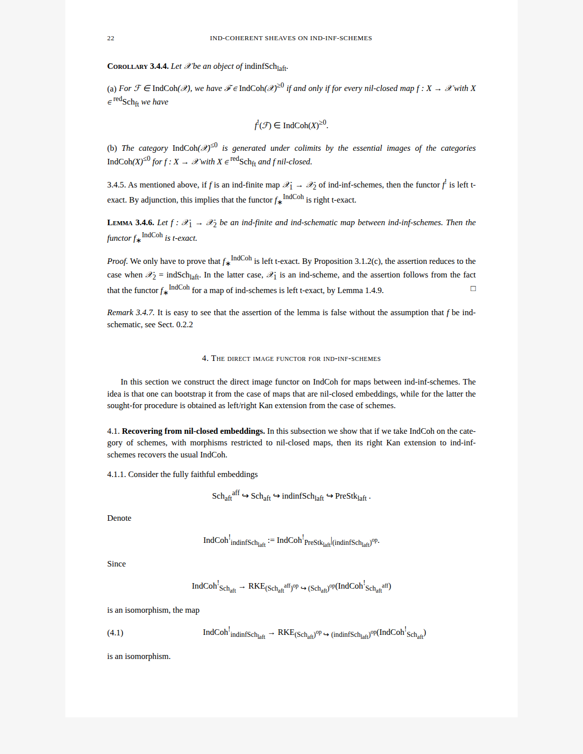22 Ind-coherent sheaves on ind-inf-schemes
Corollary 3.4.4. Let 𝒳 be an object of indinfSchlaft.
(a) For ℱ ∈ IndCoh(𝒳), we have ℱ ∈ IndCoh(𝒳)≥0 if and only if for every nil-closed map f : X → 𝒳 with X ∈ redSchft we have
f!(ℱ) ∈ IndCoh(X)≥0.
(b) The category IndCoh(𝒳)≤0 is generated under colimits by the essential images of the categories IndCoh(X)≤0 for f : X → 𝒳 with X ∈ redSchft and f nil-closed.
3.4.5. As mentioned above, if f is an ind-finite map 𝒳1 → 𝒳2 of ind-inf-schemes, then the functor f! is left t-exact. By adjunction, this implies that the functor f∗IndCoh is right t-exact.
Lemma 3.4.6. Let f : 𝒳1 → 𝒳2 be an ind-finite and ind-schematic map between ind-inf-schemes. Then the functor f∗IndCoh is t-exact.
Proof. We only have to prove that f∗IndCoh is left t-exact. By Proposition 3.1.2(c), the assertion reduces to the case when 𝒳2 = indSchlaft. In the latter case, 𝒳1 is an ind-scheme, and the assertion follows from the fact that the functor f∗IndCoh for a map of ind-schemes is left t-exact, by Lemma 1.4.9. □
Remark 3.4.7. It is easy to see that the assertion of the lemma is false without the assumption that f be ind-schematic, see Sect. 0.2.2
4. The direct image functor for ind-inf-schemes
In this section we construct the direct image functor on IndCoh for maps between ind-inf-schemes. The idea is that one can bootstrap it from the case of maps that are nil-closed embeddings, while for the latter the sought-for procedure is obtained as left/right Kan extension from the case of schemes.
4.1. Recovering from nil-closed embeddings. In this subsection we show that if we take IndCoh on the category of schemes, with morphisms restricted to nil-closed maps, then its right Kan extension to ind-inf-schemes recovers the usual IndCoh.
4.1.1. Consider the fully faithful embeddings
Schaftaff ↪ Schaft ↪ indinfSchlaft ↪ PreStklaft .
Denote
IndCoh!indinfSchlaft := IndCoh!PreStklaft|(indinfSchlaft)op.
Since
IndCoh!Schaft → RKE(Schaftaff)op ↪ (Schaft)op(IndCoh!Schaftaff)
is an isomorphism, the map
(4.1) IndCoh!indinfSchlaft → RKE(Schaft)op ↪ (indinfSchlaft)op(IndCoh!Schaft)
is an isomorphism.